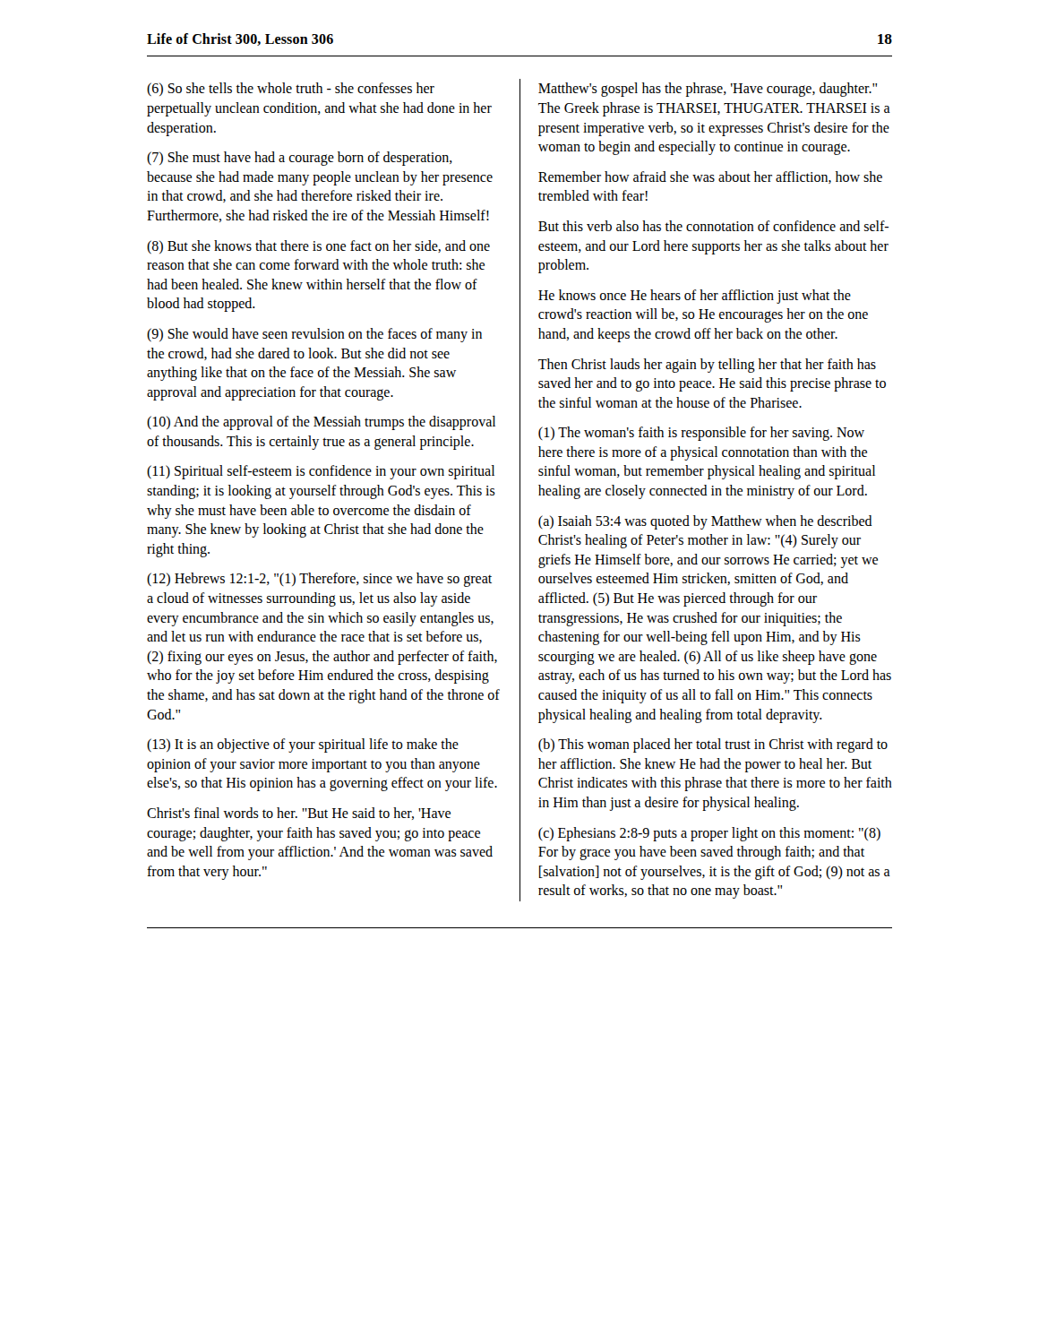Life of Christ 300, Lesson 306 18
(6) So she tells the whole truth - she confesses her perpetually unclean condition, and what she had done in her desperation.
(7) She must have had a courage born of desperation, because she had made many people unclean by her presence in that crowd, and she had therefore risked their ire. Furthermore, she had risked the ire of the Messiah Himself!
(8) But she knows that there is one fact on her side, and one reason that she can come forward with the whole truth: she had been healed. She knew within herself that the flow of blood had stopped.
(9) She would have seen revulsion on the faces of many in the crowd, had she dared to look. But she did not see anything like that on the face of the Messiah. She saw approval and appreciation for that courage.
(10) And the approval of the Messiah trumps the disapproval of thousands. This is certainly true as a general principle.
(11) Spiritual self-esteem is confidence in your own spiritual standing; it is looking at yourself through God's eyes. This is why she must have been able to overcome the disdain of many. She knew by looking at Christ that she had done the right thing.
(12) Hebrews 12:1-2, "(1) Therefore, since we have so great a cloud of witnesses surrounding us, let us also lay aside every encumbrance and the sin which so easily entangles us, and let us run with endurance the race that is set before us, (2) fixing our eyes on Jesus, the author and perfecter of faith, who for the joy set before Him endured the cross, despising the shame, and has sat down at the right hand of the throne of God."
(13) It is an objective of your spiritual life to make the opinion of your savior more important to you than anyone else's, so that His opinion has a governing effect on your life.
Christ's final words to her. "But He said to her, 'Have courage; daughter, your faith has saved you; go into peace and be well from your affliction.' And the woman was saved from that very hour."
Matthew's gospel has the phrase, 'Have courage, daughter." The Greek phrase is THARSEI, THUGATER. THARSEI is a present imperative verb, so it expresses Christ's desire for the woman to begin and especially to continue in courage.
Remember how afraid she was about her affliction, how she trembled with fear!
But this verb also has the connotation of confidence and self-esteem, and our Lord here supports her as she talks about her problem.
He knows once He hears of her affliction just what the crowd's reaction will be, so He encourages her on the one hand, and keeps the crowd off her back on the other.
Then Christ lauds her again by telling her that her faith has saved her and to go into peace. He said this precise phrase to the sinful woman at the house of the Pharisee.
(1) The woman's faith is responsible for her saving. Now here there is more of a physical connotation than with the sinful woman, but remember physical healing and spiritual healing are closely connected in the ministry of our Lord.
(a) Isaiah 53:4 was quoted by Matthew when he described Christ's healing of Peter's mother in law: "(4) Surely our griefs He Himself bore, and our sorrows He carried; yet we ourselves esteemed Him stricken, smitten of God, and afflicted. (5) But He was pierced through for our transgressions, He was crushed for our iniquities; the chastening for our well-being fell upon Him, and by His scourging we are healed. (6) All of us like sheep have gone astray, each of us has turned to his own way; but the Lord has caused the iniquity of us all to fall on Him." This connects physical healing and healing from total depravity.
(b) This woman placed her total trust in Christ with regard to her affliction. She knew He had the power to heal her. But Christ indicates with this phrase that there is more to her faith in Him than just a desire for physical healing.
(c) Ephesians 2:8-9 puts a proper light on this moment: "(8) For by grace you have been saved through faith; and that [salvation] not of yourselves, it is the gift of God; (9) not as a result of works, so that no one may boast."